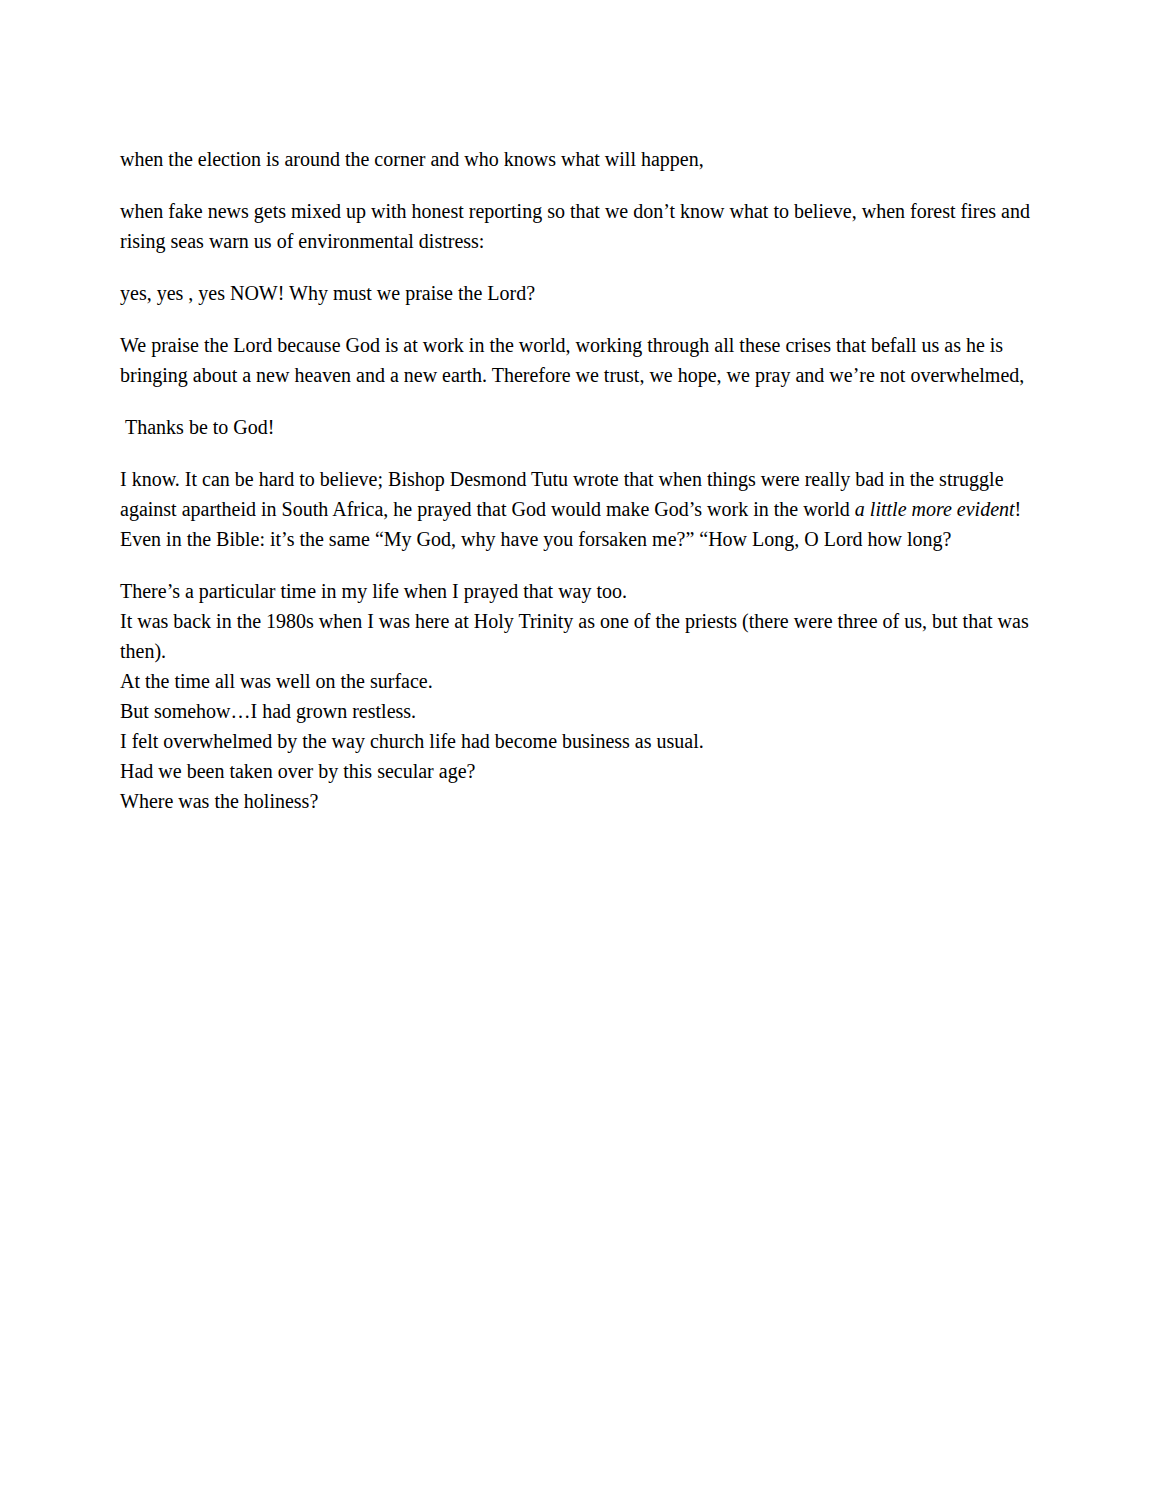when the election is around the corner and who knows what will happen,
when fake news gets mixed up with honest reporting so that we don’t know what to believe, when forest fires and rising seas warn us of environmental distress:
yes, yes , yes NOW! Why must we praise the Lord?
We praise the Lord because God is at work in the world, working through all these crises that befall us as he is bringing about a new heaven and a new earth. Therefore we trust, we hope, we pray and we’re not overwhelmed,
Thanks be to God!
I know. It can be hard to believe; Bishop Desmond Tutu wrote that when things were really bad in the struggle against apartheid in South Africa, he prayed that God would make God’s work in the world a little more evident! Even in the Bible: it’s the same “My God, why have you forsaken me?” “How Long, O Lord how long?
There’s a particular time in my life when I prayed that way too.
It was back in the 1980s when I was here at Holy Trinity as one of the priests (there were three of us, but that was then).
At the time all was well on the surface.
But somehow…I had grown restless.
I felt overwhelmed by the way church life had become business as usual.
Had we been taken over by this secular age?
Where was the holiness?